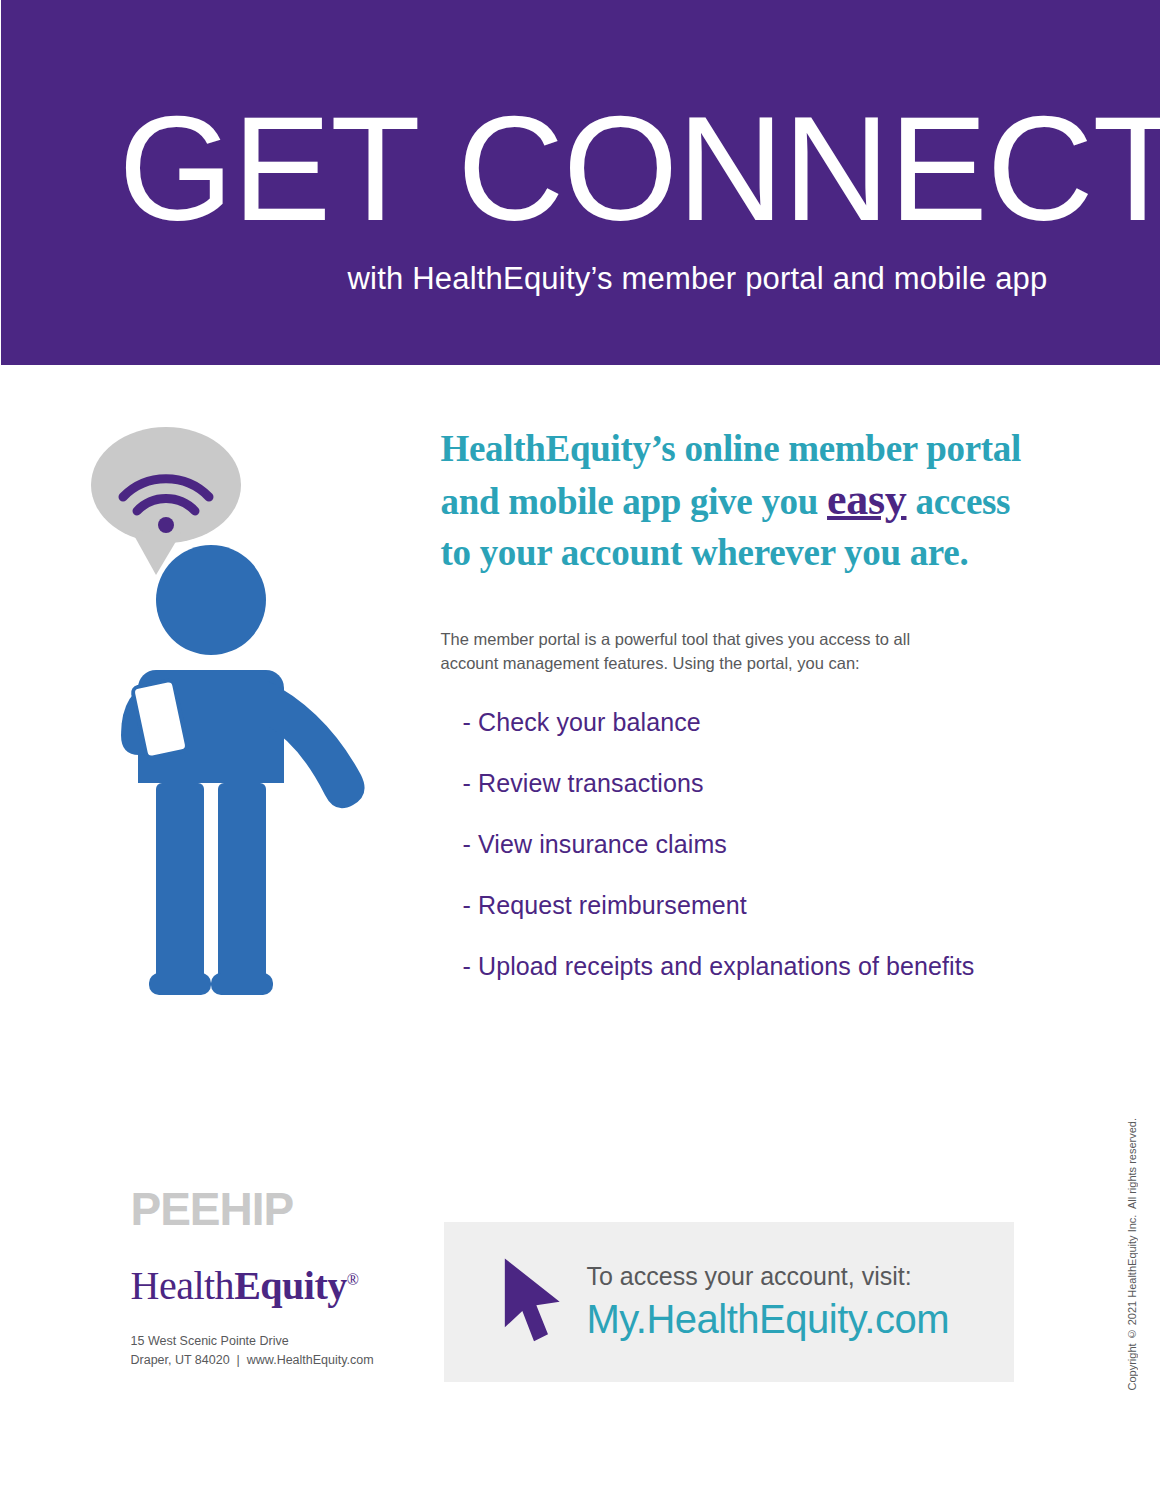GET CONNECTED
with HealthEquity’s member portal and mobile app
HealthEquity’s online member portal and mobile app give you easy access to your account wherever you are.
The member portal is a powerful tool that gives you access to all account management features. Using the portal, you can:
Check your balance
Review transactions
View insurance claims
Request reimbursement
Upload receipts and explanations of benefits
PEEHIP
Health Equity®
15 West Scenic Pointe Drive
Draper, UT 84020 | www.HealthEquity.com
To access your account, visit:
My.HealthEquity.com
Copyright © 2021 HealthEquity Inc. All rights reserved.